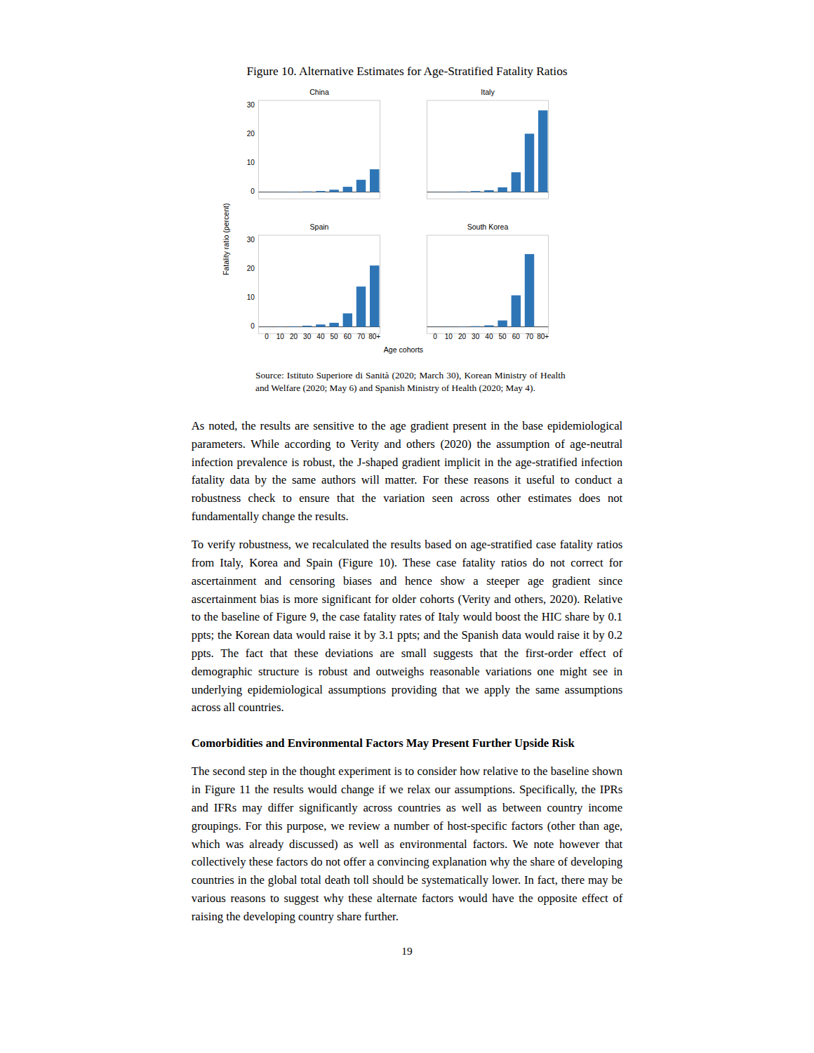Figure 10. Alternative Estimates for Age-Stratified Fatality Ratios
Fatality ratio (percent) China 30 20 10 0 Italy Spain 30 20 10 0 0 10 20 30 40 50 60 70 80+ South Korea 0 10 20 30 40 50 60 70 80+ Age cohorts
Source: Istituto Superiore di Sanità (2020; March 30), Korean Ministry of Health and Welfare (2020; May 6) and Spanish Ministry of Health (2020; May 4).
As noted, the results are sensitive to the age gradient present in the base epidemiological parameters. While according to Verity and others (2020) the assumption of age-neutral infection prevalence is robust, the J-shaped gradient implicit in the age-stratified infection fatality data by the same authors will matter. For these reasons it useful to conduct a robustness check to ensure that the variation seen across other estimates does not fundamentally change the results.
To verify robustness, we recalculated the results based on age-stratified case fatality ratios from Italy, Korea and Spain (Figure 10). These case fatality ratios do not correct for ascertainment and censoring biases and hence show a steeper age gradient since ascertainment bias is more significant for older cohorts (Verity and others, 2020). Relative to the baseline of Figure 9, the case fatality rates of Italy would boost the HIC share by 0.1 ppts; the Korean data would raise it by 3.1 ppts; and the Spanish data would raise it by 0.2 ppts. The fact that these deviations are small suggests that the first-order effect of demographic structure is robust and outweighs reasonable variations one might see in underlying epidemiological assumptions providing that we apply the same assumptions across all countries.
Comorbidities and Environmental Factors May Present Further Upside Risk
The second step in the thought experiment is to consider how relative to the baseline shown in Figure 11 the results would change if we relax our assumptions. Specifically, the IPRs and IFRs may differ significantly across countries as well as between country income groupings. For this purpose, we review a number of host-specific factors (other than age, which was already discussed) as well as environmental factors. We note however that collectively these factors do not offer a convincing explanation why the share of developing countries in the global total death toll should be systematically lower. In fact, there may be various reasons to suggest why these alternate factors would have the opposite effect of raising the developing country share further.
19